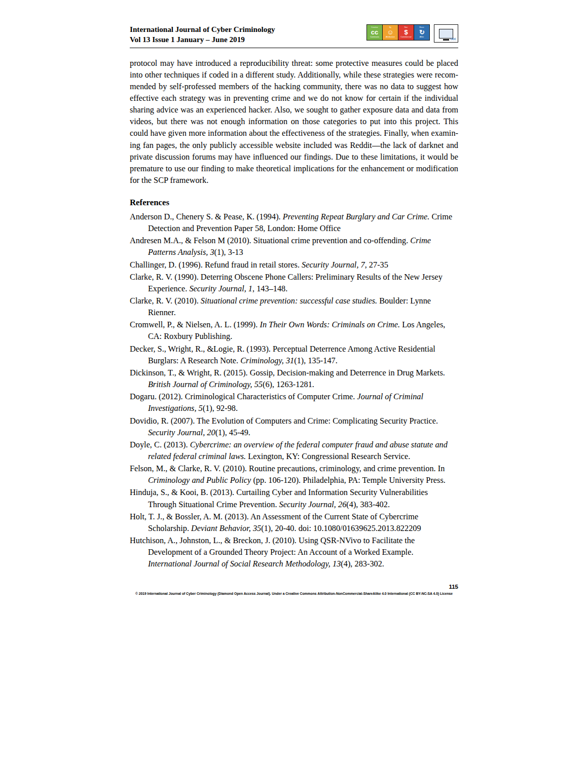International Journal of Cyber Criminology Vol 13 Issue 1 January – June 2019
Creative cc Commons
By☺Attribution
Non$Commercial
Share↻Alike
IJCC
protocol may have introduced a reproducibility threat: some protective measures could be placed into other techniques if coded in a different study. Additionally, while these strategies were recommended by self-professed members of the hacking community, there was no data to suggest how effective each strategy was in preventing crime and we do not know for certain if the individual sharing advice was an experienced hacker. Also, we sought to gather exposure data and data from videos, but there was not enough information on those categories to put into this project. This could have given more information about the effectiveness of the strategies. Finally, when examining fan pages, the only publicly accessible website included was Reddit—the lack of darknet and private discussion forums may have influenced our findings. Due to these limitations, it would be premature to use our finding to make theoretical implications for the enhancement or modification for the SCP framework.
References
Anderson D., Chenery S. & Pease, K. (1994). Preventing Repeat Burglary and Car Crime. Crime Detection and Prevention Paper 58, London: Home Office
Andresen M.A., & Felson M (2010). Situational crime prevention and co-offending. Crime Patterns Analysis, 3(1), 3-13
Challinger, D. (1996). Refund fraud in retail stores. Security Journal, 7, 27-35
Clarke, R. V. (1990). Deterring Obscene Phone Callers: Preliminary Results of the New Jersey Experience. Security Journal, 1, 143–148.
Clarke, R. V. (2010). Situational crime prevention: successful case studies. Boulder: Lynne Rienner.
Cromwell, P., & Nielsen, A. L. (1999). In Their Own Words: Criminals on Crime. Los Angeles, CA: Roxbury Publishing.
Decker, S., Wright, R., &Logie, R. (1993). Perceptual Deterrence Among Active Residential Burglars: A Research Note. Criminology, 31(1), 135-147.
Dickinson, T., & Wright, R. (2015). Gossip, Decision-making and Deterrence in Drug Markets. British Journal of Criminology, 55(6), 1263-1281.
Dogaru. (2012). Criminological Characteristics of Computer Crime. Journal of Criminal Investigations, 5(1), 92-98.
Dovidio, R. (2007). The Evolution of Computers and Crime: Complicating Security Practice. Security Journal, 20(1), 45-49.
Doyle, C. (2013). Cybercrime: an overview of the federal computer fraud and abuse statute and related federal criminal laws. Lexington, KY: Congressional Research Service.
Felson, M., & Clarke, R. V. (2010). Routine precautions, criminology, and crime prevention. In Criminology and Public Policy (pp. 106-120). Philadelphia, PA: Temple University Press.
Hinduja, S., & Kooi, B. (2013). Curtailing Cyber and Information Security Vulnerabilities Through Situational Crime Prevention. Security Journal, 26(4), 383-402.
Holt, T. J., & Bossler, A. M. (2013). An Assessment of the Current State of Cybercrime Scholarship. Deviant Behavior, 35(1), 20-40. doi: 10.1080/01639625.2013.822209
Hutchison, A., Johnston, L., & Breckon, J. (2010). Using QSR‐NVivo to Facilitate the Development of a Grounded Theory Project: An Account of a Worked Example. International Journal of Social Research Methodology, 13(4), 283-302.
115
© 2019 International Journal of Cyber Criminology (Diamond Open Access Journal). Under a Creative Commons Attribution-NonCommercial-ShareAlike 4.0 International (CC BY-NC-SA 4.0) License